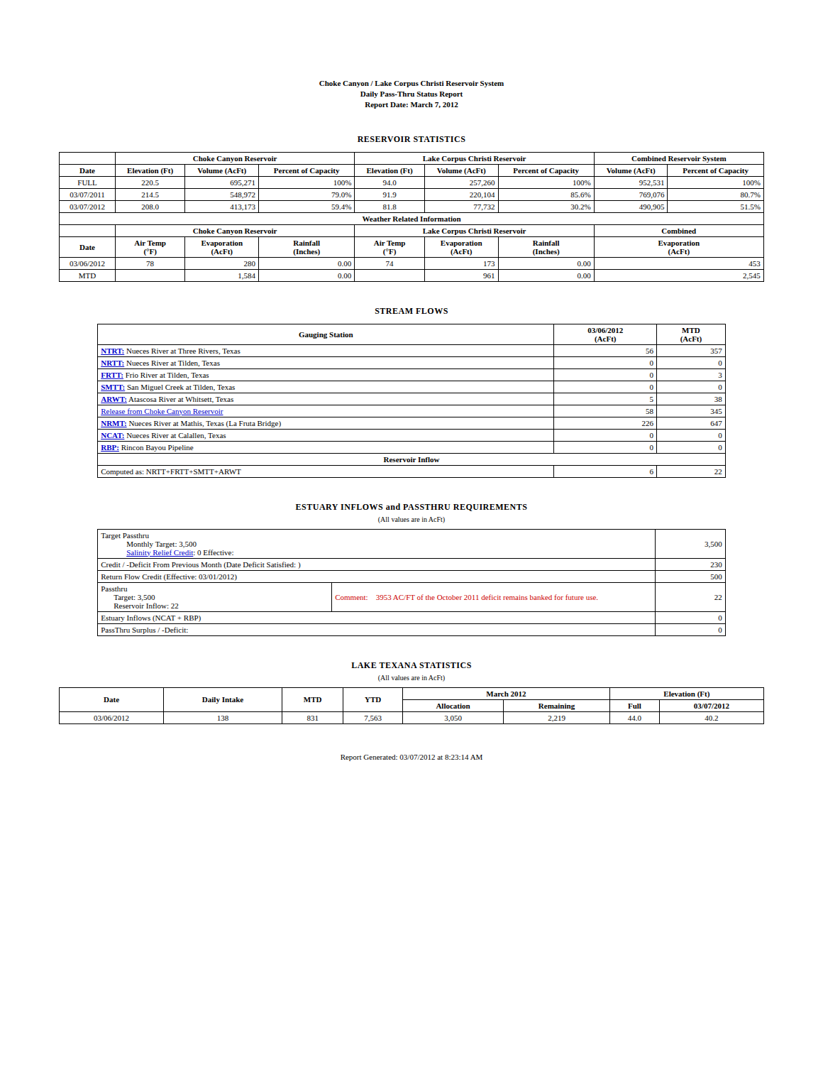Choke Canyon / Lake Corpus Christi Reservoir System
Daily Pass-Thru Status Report
Report Date: March 7, 2012
RESERVOIR STATISTICS
| | Choke Canyon Reservoir | Lake Corpus Christi Reservoir | Combined Reservoir System |
| Date | Elevation (Ft) | Volume (AcFt) | Percent of Capacity | Elevation (Ft) | Volume (AcFt) | Percent of Capacity | Volume (AcFt) | Percent of Capacity |
| FULL | 220.5 | 695,271 | 100% | 94.0 | 257,260 | 100% | 952,531 | 100% |
| 03/07/2011 | 214.5 | 548,972 | 79.0% | 91.9 | 220,104 | 85.6% | 769,076 | 80.7% |
| 03/07/2012 | 208.0 | 413,173 | 59.4% | 81.8 | 77,732 | 30.2% | 490,905 | 51.5% |
| Weather Related Information |
| | Choke Canyon Reservoir | Lake Corpus Christi Reservoir | Combined |
| Date | Air Temp (°F) | Evaporation (AcFt) | Rainfall (Inches) | Air Temp (°F) | Evaporation (AcFt) | Rainfall (Inches) | Evaporation (AcFt) |
| 03/06/2012 | 78 | 280 | 0.00 | 74 | 173 | 0.00 | 453 |
| MTD | | 1,584 | 0.00 | | 961 | 0.00 | 2,545 |
STREAM FLOWS
| Gauging Station | 03/06/2012 (AcFt) | MTD (AcFt) |
| --- | --- | --- |
| NTRT: Nueces River at Three Rivers, Texas | 56 | 357 |
| NRTT: Nueces River at Tilden, Texas | 0 | 0 |
| FRTT: Frio River at Tilden, Texas | 0 | 3 |
| SMTT: San Miguel Creek at Tilden, Texas | 0 | 0 |
| ARWT: Atascosa River at Whitsett, Texas | 5 | 38 |
| Release from Choke Canyon Reservoir | 58 | 345 |
| NRMT: Nueces River at Mathis, Texas (La Fruta Bridge) | 226 | 647 |
| NCAT: Nueces River at Calallen, Texas | 0 | 0 |
| RBP: Rincon Bayou Pipeline | 0 | 0 |
| Reservoir Inflow |
| Computed as: NRTT+FRTT+SMTT+ARWT | 6 | 22 |
ESTUARY INFLOWS and PASSTHRU REQUIREMENTS
(All values are in AcFt)
| Target Passthru Monthly Target: 3,500 Salinity Relief Credit : 0 Effective: | 3,500 |
| Credit / -Deficit From Previous Month (Date Deficit Satisfied: ) | 230 |
| Return Flow Credit (Effective: 03/01/2012) | 500 |
| / Passthru Target: 3,500 Reservoir Inflow: 22 / Comment: 3953 AC/FT of the October 2011 deficit remains banked for future use. / | 22 |
| Estuary Inflows (NCAT + RBP) | 0 |
| PassThru Surplus / -Deficit: | 0 |
LAKE TEXANA STATISTICS
(All values are in AcFt)
| Date | Daily Intake | MTD | YTD | March 2012 | Elevation (Ft) |
| --- | --- | --- | --- | --- | --- |
| Allocation | Remaining | Full | 03/07/2012 |
| 03/06/2012 | 138 | 831 | 7,563 | 3,050 | 2,219 | 44.0 | 40.2 |
Report Generated: 03/07/2012 at 8:23:14 AM